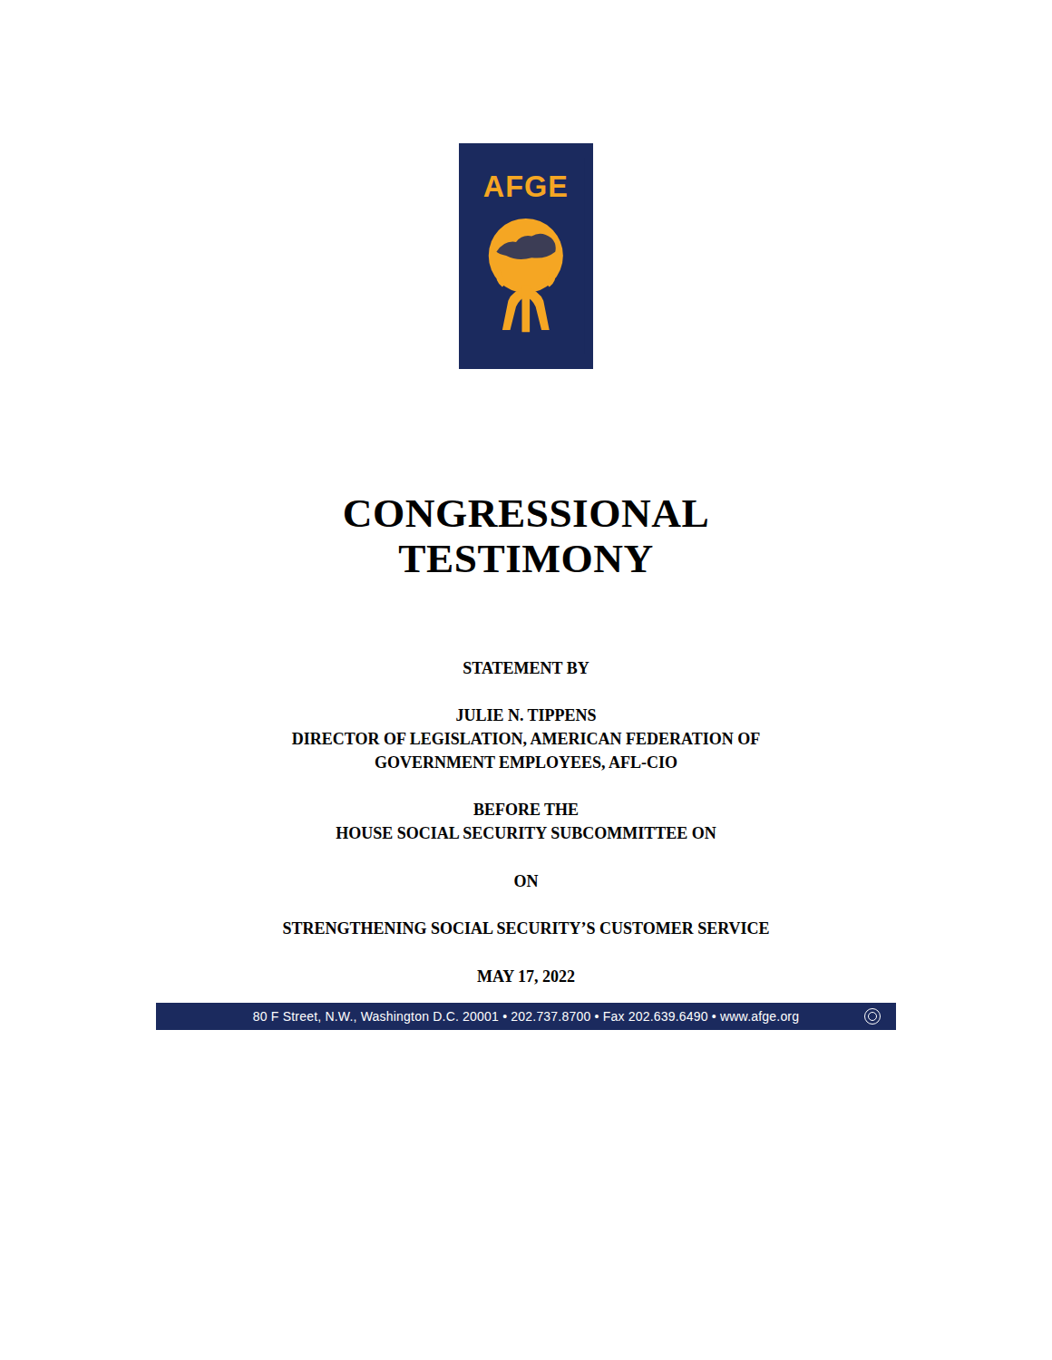AFGE
CONGRESSIONAL
TESTIMONY
STATEMENT BY
JULIE N. TIPPENS
DIRECTOR OF LEGISLATION, AMERICAN FEDERATION OF
GOVERNMENT EMPLOYEES, AFL-CIO
BEFORE THE
HOUSE SOCIAL SECURITY SUBCOMMITTEE ON
ON
STRENGTHENING SOCIAL SECURITY’S CUSTOMER SERVICE
MAY 17, 2022
80 F Street, N.W., Washington D.C. 20001 • 202.737.8700 • Fax 202.639.6490 • www.afge.org